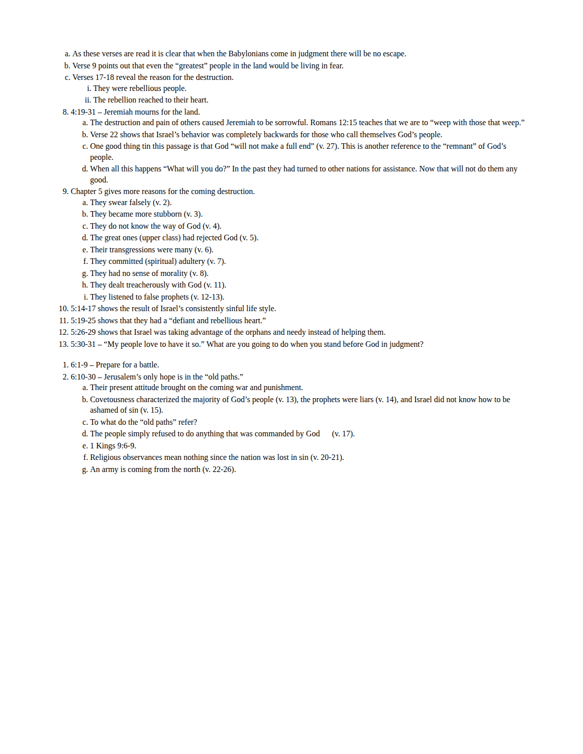As these verses are read it is clear that when the Babylonians come in judgment there will be no escape.
Verse 9 points out that even the “greatest” people in the land would be living in fear.
Verses 17-18 reveal the reason for the destruction.
They were rebellious people.
The rebellion reached to their heart.
4:19-31 – Jeremiah mourns for the land.
The destruction and pain of others caused Jeremiah to be sorrowful. Romans 12:15 teaches that we are to “weep with those that weep.”
Verse 22 shows that Israel’s behavior was completely backwards for those who call themselves God’s people.
One good thing tin this passage is that God “will not make a full end” (v. 27). This is another reference to the “remnant” of God’s people.
When all this happens “What will you do?” In the past they had turned to other nations for assistance. Now that will not do them any good.
Chapter 5 gives more reasons for the coming destruction.
They swear falsely (v. 2).
They became more stubborn (v. 3).
They do not know the way of God (v. 4).
The great ones (upper class) had rejected God (v. 5).
Their transgressions were many (v. 6).
They committed (spiritual) adultery (v. 7).
They had no sense of morality (v. 8).
They dealt treacherously with God (v. 11).
They listened to false prophets (v. 12-13).
5:14-17 shows the result of Israel’s consistently sinful life style.
5:19-25 shows that they had a “defiant and rebellious heart.”
5:26-29 shows that Israel was taking advantage of the orphans and needy instead of helping them.
5:30-31 – “My people love to have it so.” What are you going to do when you stand before God in judgment?
6:1-9 – Prepare for a battle.
6:10-30 – Jerusalem’s only hope is in the “old paths.”
Their present attitude brought on the coming war and punishment.
Covetousness characterized the majority of God’s people (v. 13), the prophets were liars (v. 14), and Israel did not know how to be ashamed of sin (v. 15).
To what do the “old paths” refer?
The people simply refused to do anything that was commanded by God (v. 17).
1 Kings 9:6-9.
Religious observances mean nothing since the nation was lost in sin (v. 20-21).
An army is coming from the north (v. 22-26).